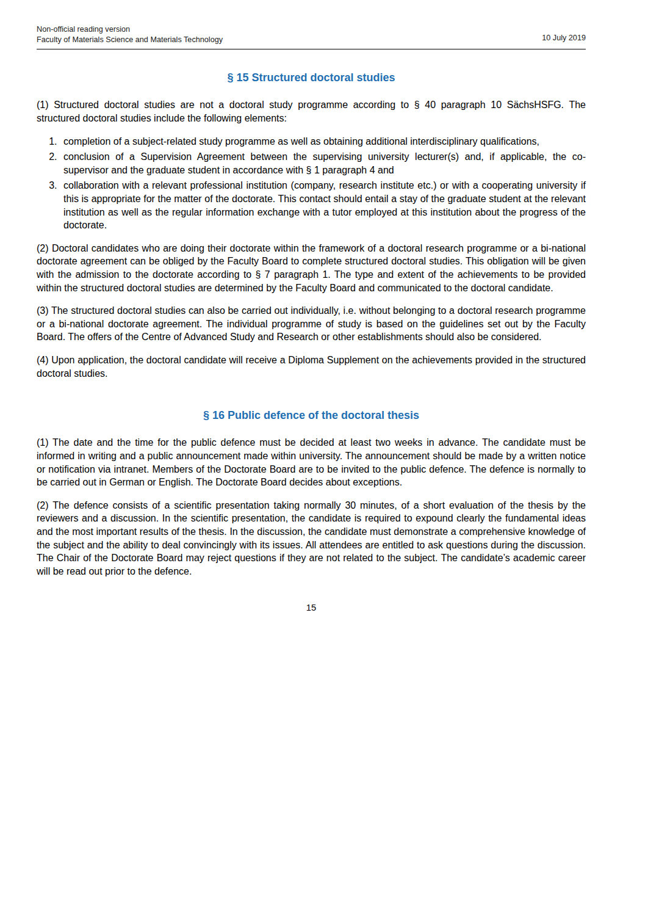Non-official reading version
Faculty of Materials Science and Materials Technology
10 July 2019
§ 15 Structured doctoral studies
(1) Structured doctoral studies are not a doctoral study programme according to § 40 paragraph 10 SächsHSFG. The structured doctoral studies include the following elements:
completion of a subject-related study programme as well as obtaining additional interdisciplinary qualifications,
conclusion of a Supervision Agreement between the supervising university lecturer(s) and, if applicable, the co-supervisor and the graduate student in accordance with § 1 paragraph 4 and
collaboration with a relevant professional institution (company, research institute etc.) or with a cooperating university if this is appropriate for the matter of the doctorate. This contact should entail a stay of the graduate student at the relevant institution as well as the regular information exchange with a tutor employed at this institution about the progress of the doctorate.
(2) Doctoral candidates who are doing their doctorate within the framework of a doctoral research programme or a bi-national doctorate agreement can be obliged by the Faculty Board to complete structured doctoral studies. This obligation will be given with the admission to the doctorate according to § 7 paragraph 1. The type and extent of the achievements to be provided within the structured doctoral studies are determined by the Faculty Board and communicated to the doctoral candidate.
(3) The structured doctoral studies can also be carried out individually, i.e. without belonging to a doctoral research programme or a bi-national doctorate agreement. The individual programme of study is based on the guidelines set out by the Faculty Board. The offers of the Centre of Advanced Study and Research or other establishments should also be considered.
(4) Upon application, the doctoral candidate will receive a Diploma Supplement on the achievements provided in the structured doctoral studies.
§ 16 Public defence of the doctoral thesis
(1) The date and the time for the public defence must be decided at least two weeks in advance. The candidate must be informed in writing and a public announcement made within university. The announcement should be made by a written notice or notification via intranet. Members of the Doctorate Board are to be invited to the public defence. The defence is normally to be carried out in German or English. The Doctorate Board decides about exceptions.
(2) The defence consists of a scientific presentation taking normally 30 minutes, of a short evaluation of the thesis by the reviewers and a discussion. In the scientific presentation, the candidate is required to expound clearly the fundamental ideas and the most important results of the thesis. In the discussion, the candidate must demonstrate a comprehensive knowledge of the subject and the ability to deal convincingly with its issues. All attendees are entitled to ask questions during the discussion. The Chair of the Doctorate Board may reject questions if they are not related to the subject. The candidate’s academic career will be read out prior to the defence.
15